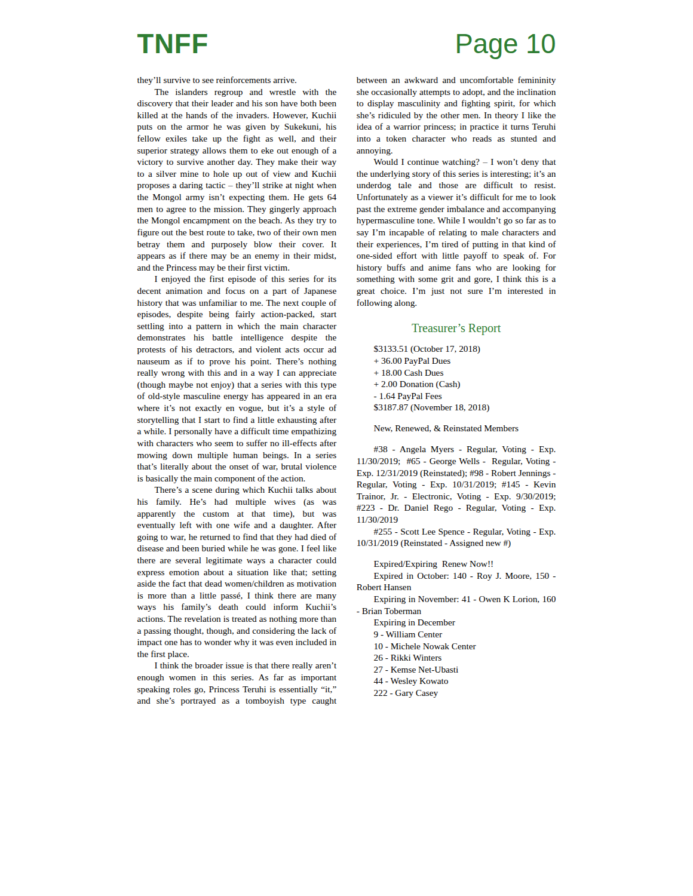TNFF
Page 10
they’ll survive to see reinforcements arrive.
The islanders regroup and wrestle with the discovery that their leader and his son have both been killed at the hands of the invaders. However, Kuchii puts on the armor he was given by Sukekuni, his fellow exiles take up the fight as well, and their superior strategy allows them to eke out enough of a victory to survive another day. They make their way to a silver mine to hole up out of view and Kuchii proposes a daring tactic – they’ll strike at night when the Mongol army isn’t expecting them. He gets 64 men to agree to the mission. They gingerly approach the Mongol encampment on the beach. As they try to figure out the best route to take, two of their own men betray them and purposely blow their cover. It appears as if there may be an enemy in their midst, and the Princess may be their first victim.
I enjoyed the first episode of this series for its decent animation and focus on a part of Japanese history that was unfamiliar to me. The next couple of episodes, despite being fairly action-packed, start settling into a pattern in which the main character demonstrates his battle intelligence despite the protests of his detractors, and violent acts occur ad nauseum as if to prove his point. There’s nothing really wrong with this and in a way I can appreciate (though maybe not enjoy) that a series with this type of old-style masculine energy has appeared in an era where it’s not exactly en vogue, but it’s a style of storytelling that I start to find a little exhausting after a while. I personally have a difficult time empathizing with characters who seem to suffer no ill-effects after mowing down multiple human beings. In a series that’s literally about the onset of war, brutal violence is basically the main component of the action.
There’s a scene during which Kuchii talks about his family. He’s had multiple wives (as was apparently the custom at that time), but was eventually left with one wife and a daughter. After going to war, he returned to find that they had died of disease and been buried while he was gone. I feel like there are several legitimate ways a character could express emotion about a situation like that; setting aside the fact that dead women/children as motivation is more than a little passé, I think there are many ways his family’s death could inform Kuchii’s actions. The revelation is treated as nothing more than a passing thought, though, and considering the lack of impact one has to wonder why it was even included in the first place.
I think the broader issue is that there really aren’t enough women in this series. As far as important speaking roles go, Princess Teruhi is essentially “it,” and she’s portrayed as a tomboyish type caught between an awkward and uncomfortable femininity she occasionally attempts to adopt, and the inclination to display masculinity and fighting spirit, for which she’s ridiculed by the other men. In theory I like the idea of a warrior princess; in practice it turns Teruhi into a token character who reads as stunted and annoying.
Would I continue watching? – I won’t deny that the underlying story of this series is interesting; it’s an underdog tale and those are difficult to resist. Unfortunately as a viewer it’s difficult for me to look past the extreme gender imbalance and accompanying hypermasculine tone. While I wouldn’t go so far as to say I’m incapable of relating to male characters and their experiences, I’m tired of putting in that kind of one-sided effort with little payoff to speak of. For history buffs and anime fans who are looking for something with some grit and gore, I think this is a great choice. I’m just not sure I’m interested in following along.
Treasurer’s Report
$3133.51 (October 17, 2018)
+ 36.00 PayPal Dues
+ 18.00 Cash Dues
+ 2.00 Donation (Cash)
- 1.64 PayPal Fees
$3187.87 (November 18, 2018)
New, Renewed, & Reinstated Members
#38 - Angela Myers - Regular, Voting - Exp. 11/30/2019; #65 - George Wells - Regular, Voting - Exp. 12/31/2019 (Reinstated); #98 - Robert Jennings - Regular, Voting - Exp. 10/31/2019; #145 - Kevin Trainor, Jr. - Electronic, Voting - Exp. 9/30/2019; #223 - Dr. Daniel Rego - Regular, Voting - Exp. 11/30/2019
#255 - Scott Lee Spence - Regular, Voting - Exp. 10/31/2019 (Reinstated - Assigned new #)
Expired/Expiring Renew Now!!
Expired in October: 140 - Roy J. Moore, 150 - Robert Hansen
Expiring in November: 41 - Owen K Lorion, 160 - Brian Toberman
Expiring in December
9 - William Center
10 - Michele Nowak Center
26 - Rikki Winters
27 - Kemse Net-Ubasti
44 - Wesley Kowato
222 - Gary Casey